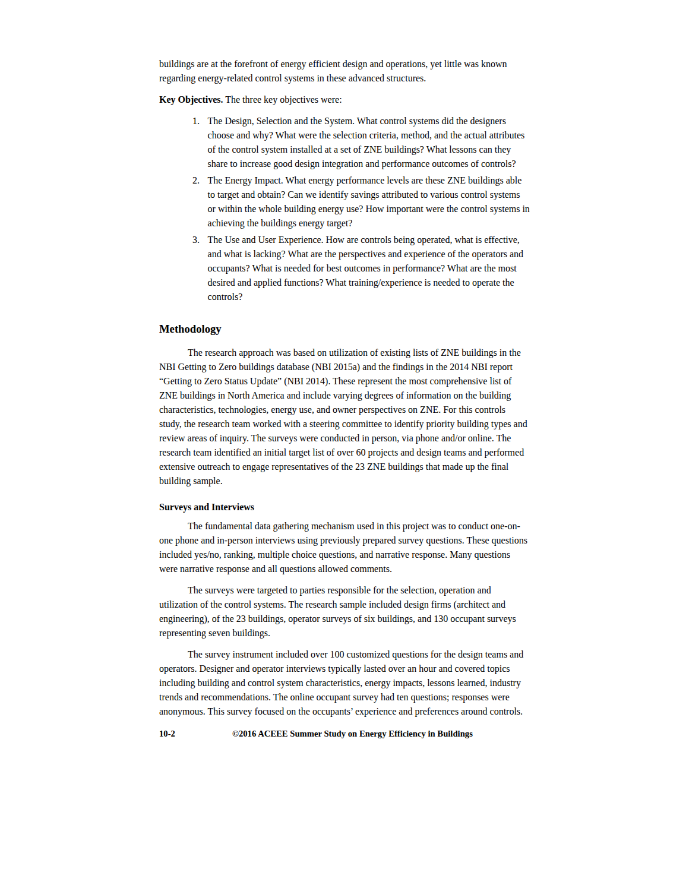buildings are at the forefront of energy efficient design and operations, yet little was known regarding energy-related control systems in these advanced structures.
Key Objectives. The three key objectives were:
The Design, Selection and the System. What control systems did the designers choose and why? What were the selection criteria, method, and the actual attributes of the control system installed at a set of ZNE buildings? What lessons can they share to increase good design integration and performance outcomes of controls?
The Energy Impact. What energy performance levels are these ZNE buildings able to target and obtain? Can we identify savings attributed to various control systems or within the whole building energy use? How important were the control systems in achieving the buildings energy target?
The Use and User Experience. How are controls being operated, what is effective, and what is lacking? What are the perspectives and experience of the operators and occupants? What is needed for best outcomes in performance? What are the most desired and applied functions? What training/experience is needed to operate the controls?
Methodology
The research approach was based on utilization of existing lists of ZNE buildings in the NBI Getting to Zero buildings database (NBI 2015a) and the findings in the 2014 NBI report “Getting to Zero Status Update” (NBI 2014). These represent the most comprehensive list of ZNE buildings in North America and include varying degrees of information on the building characteristics, technologies, energy use, and owner perspectives on ZNE. For this controls study, the research team worked with a steering committee to identify priority building types and review areas of inquiry. The surveys were conducted in person, via phone and/or online. The research team identified an initial target list of over 60 projects and design teams and performed extensive outreach to engage representatives of the 23 ZNE buildings that made up the final building sample.
Surveys and Interviews
The fundamental data gathering mechanism used in this project was to conduct one-on-one phone and in-person interviews using previously prepared survey questions. These questions included yes/no, ranking, multiple choice questions, and narrative response. Many questions were narrative response and all questions allowed comments.
The surveys were targeted to parties responsible for the selection, operation and utilization of the control systems. The research sample included design firms (architect and engineering), of the 23 buildings, operator surveys of six buildings, and 130 occupant surveys representing seven buildings.
The survey instrument included over 100 customized questions for the design teams and operators. Designer and operator interviews typically lasted over an hour and covered topics including building and control system characteristics, energy impacts, lessons learned, industry trends and recommendations. The online occupant survey had ten questions; responses were anonymous. This survey focused on the occupants’ experience and preferences around controls.
10-2 ©2016 ACEEE Summer Study on Energy Efficiency in Buildings